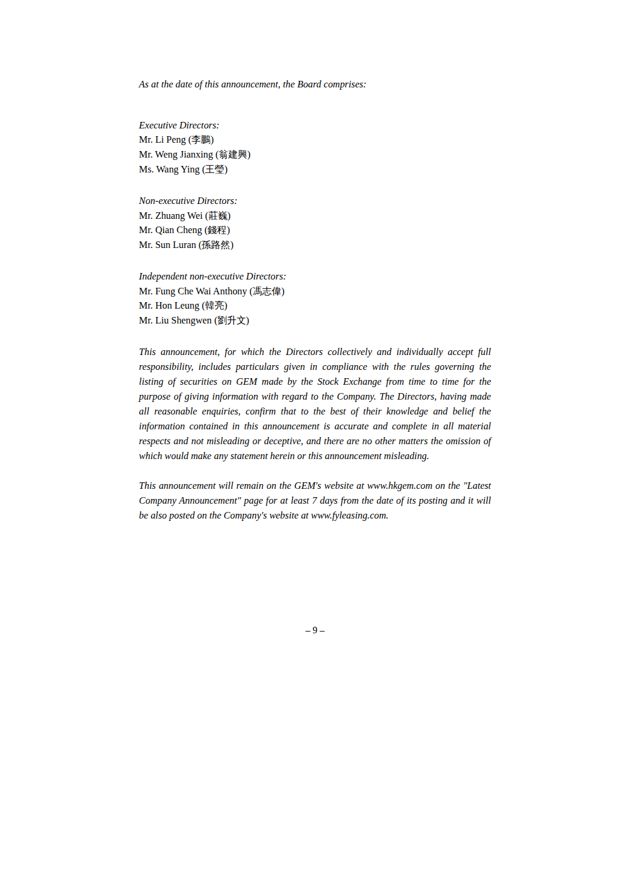As at the date of this announcement, the Board comprises:
Executive Directors:
Mr. Li Peng (李鵬)
Mr. Weng Jianxing (翁建興)
Ms. Wang Ying (王瑩)
Non-executive Directors:
Mr. Zhuang Wei (莊巍)
Mr. Qian Cheng (錢程)
Mr. Sun Luran (孫路然)
Independent non-executive Directors:
Mr. Fung Che Wai Anthony (馮志偉)
Mr. Hon Leung (韓亮)
Mr. Liu Shengwen (劉升文)
This announcement, for which the Directors collectively and individually accept full responsibility, includes particulars given in compliance with the rules governing the listing of securities on GEM made by the Stock Exchange from time to time for the purpose of giving information with regard to the Company. The Directors, having made all reasonable enquiries, confirm that to the best of their knowledge and belief the information contained in this announcement is accurate and complete in all material respects and not misleading or deceptive, and there are no other matters the omission of which would make any statement herein or this announcement misleading.
This announcement will remain on the GEM's website at www.hkgem.com on the "Latest Company Announcement" page for at least 7 days from the date of its posting and it will be also posted on the Company's website at www.fyleasing.com.
– 9 –